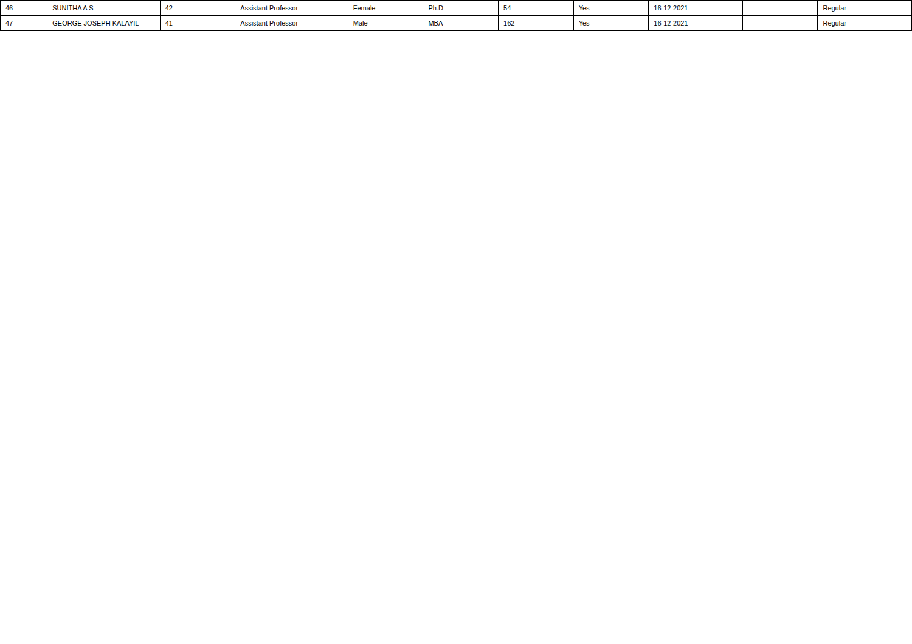| 46 | SUNITHA A S | 42 | Assistant Professor | Female | Ph.D | 54 | Yes | 16-12-2021 | -- | Regular |
| 47 | GEORGE JOSEPH KALAYIL | 41 | Assistant Professor | Male | MBA | 162 | Yes | 16-12-2021 | -- | Regular |